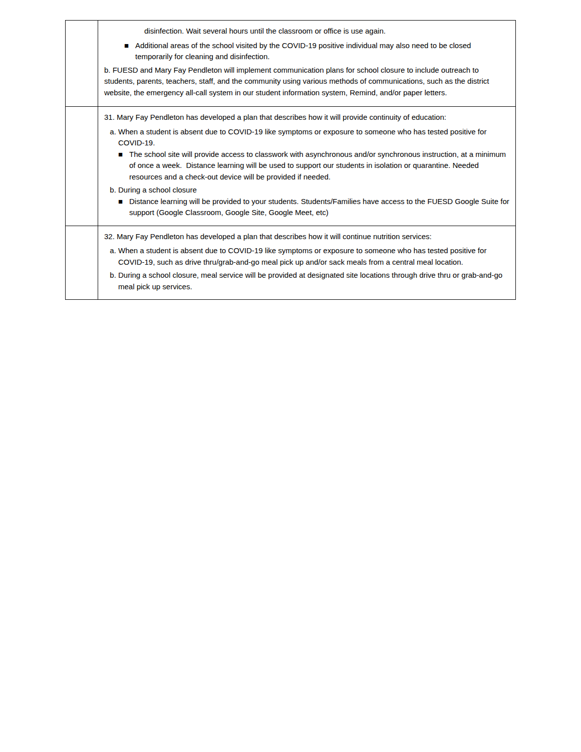| | disinfection. Wait several hours until the classroom or office is use again. Additional areas of the school visited by the COVID-19 positive individual may also need to be closed temporarily for cleaning and disinfection. b. FUESD and Mary Fay Pendleton will implement communication plans for school closure to include outreach to students, parents, teachers, staff, and the community using various methods of communications, such as the district website, the emergency all-call system in our student information system, Remind, and/or paper letters. |
| | 31. Mary Fay Pendleton has developed a plan that describes how it will provide continuity of education: When a student is absent due to COVID-19 like symptoms or exposure to someone who has tested positive for COVID-19. The school site will provide access to classwork with asynchronous and/or synchronous instruction, at a minimum of once a week. Distance learning will be used to support our students in isolation or quarantine. Needed resources and a check-out device will be provided if needed. During a school closure Distance learning will be provided to your students. Students/Families have access to the FUESD Google Suite for support (Google Classroom, Google Site, Google Meet, etc) |
| | 32. Mary Fay Pendleton has developed a plan that describes how it will continue nutrition services: When a student is absent due to COVID-19 like symptoms or exposure to someone who has tested positive for COVID-19, such as drive thru/grab-and-go meal pick up and/or sack meals from a central meal location. During a school closure, meal service will be provided at designated site locations through drive thru or grab-and-go meal pick up services. |